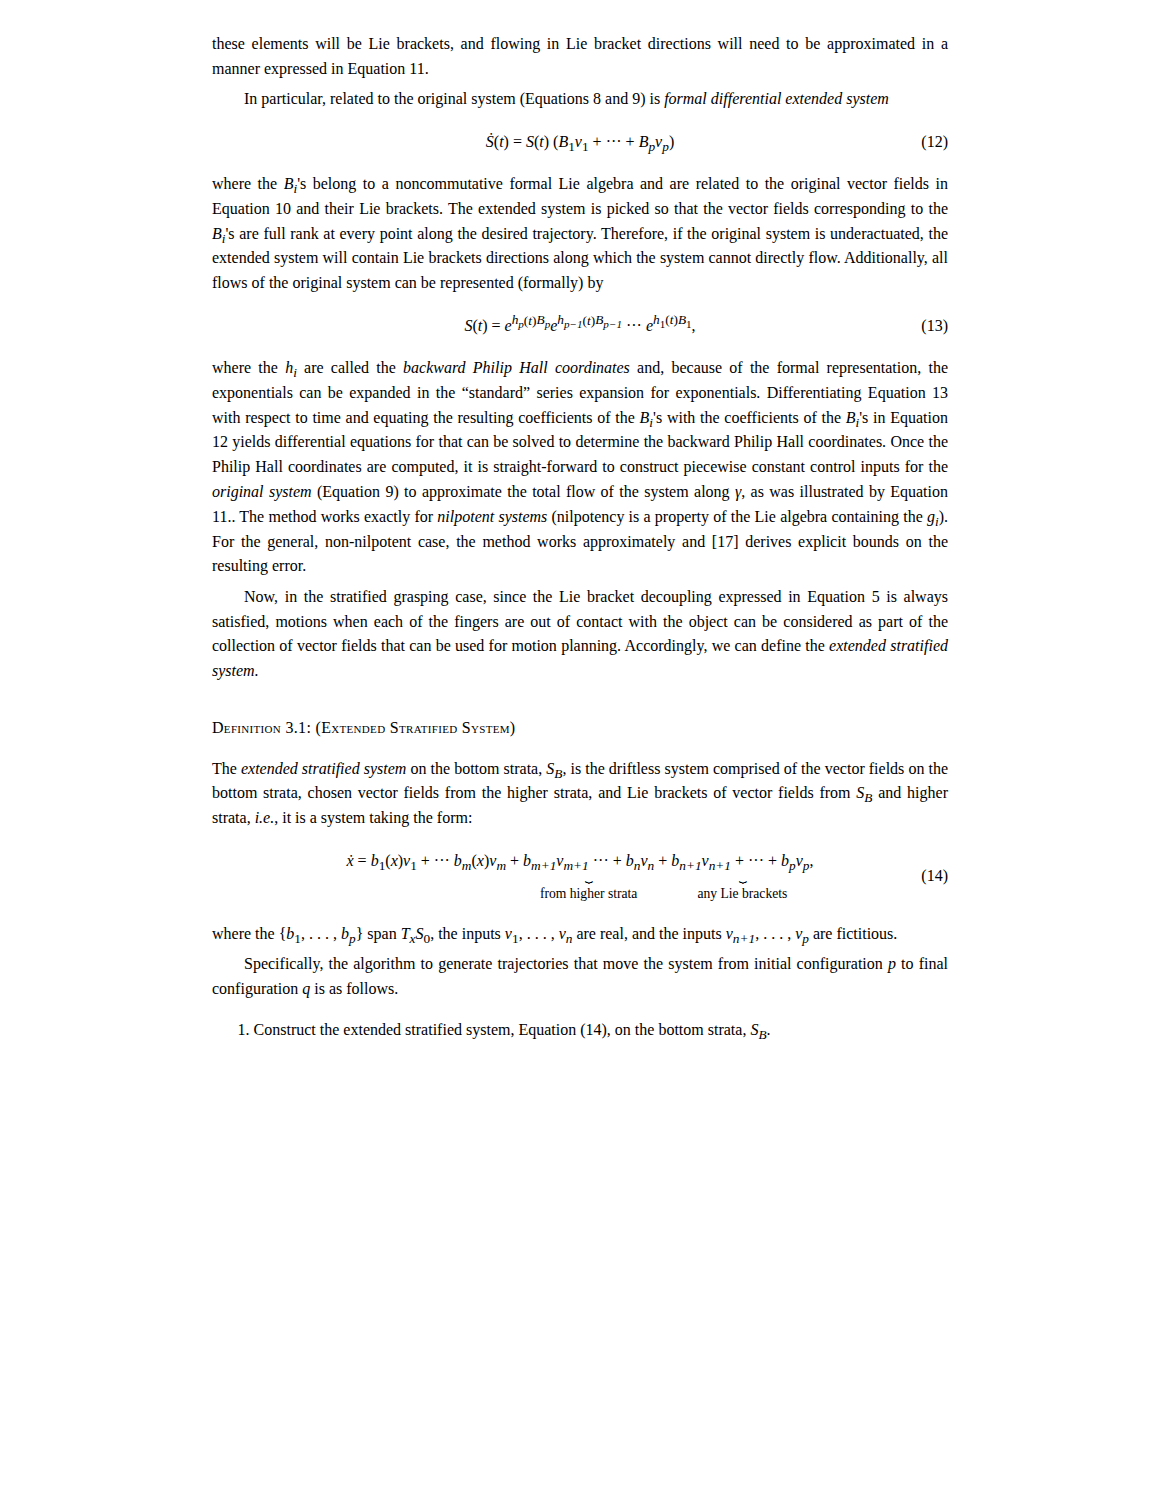these elements will be Lie brackets, and flowing in Lie bracket directions will need to be approximated in a manner expressed in Equation 11.
In particular, related to the original system (Equations 8 and 9) is formal differential extended system
Ṡ(t) = S(t) (B1v1 + ··· + Bpvp) (12)
where the Bi's belong to a noncommutative formal Lie algebra and are related to the original vector fields in Equation 10 and their Lie brackets. The extended system is picked so that the vector fields corresponding to the Bi's are full rank at every point along the desired trajectory. Therefore, if the original system is underactuated, the extended system will contain Lie brackets directions along which the system cannot directly flow. Additionally, all flows of the original system can be represented (formally) by
S(t) = ehp(t)Bpehp−1(t)Bp−1 ··· eh1(t)B1, (13)
where the hi are called the backward Philip Hall coordinates and, because of the formal representation, the exponentials can be expanded in the “standard” series expansion for exponentials. Differentiating Equation 13 with respect to time and equating the resulting coefficients of the Bi's with the coefficients of the Bi's in Equation 12 yields differential equations for that can be solved to determine the backward Philip Hall coordinates. Once the Philip Hall coordinates are computed, it is straight-forward to construct piecewise constant control inputs for the original system (Equation 9) to approximate the total flow of the system along γ, as was illustrated by Equation 11.. The method works exactly for nilpotent systems (nilpotency is a property of the Lie algebra containing the gi). For the general, non-nilpotent case, the method works approximately and [17] derives explicit bounds on the resulting error.
Now, in the stratified grasping case, since the Lie bracket decoupling expressed in Equation 5 is always satisfied, motions when each of the fingers are out of contact with the object can be considered as part of the collection of vector fields that can be used for motion planning. Accordingly, we can define the extended stratified system.
Definition 3.1: (Extended Stratified System)
The extended stratified system on the bottom strata, SB, is the driftless system comprised of the vector fields on the bottom strata, chosen vector fields from the higher strata, and Lie brackets of vector fields from SB and higher strata, i.e., it is a system taking the form:
ẋ = b1(x)v1 + ··· bm(x)vm + bm+1vm+1 ··· + bnvn ⏟ from higher strata + bn+1vn+1 + ··· + bpvp, ⏟ any Lie brackets (14)
where the {b1, . . . , bp} span TxS0, the inputs v1, . . . , vn are real, and the inputs vn+1, . . . , vp are fictitious.
Specifically, the algorithm to generate trajectories that move the system from initial configuration p to final configuration q is as follows.
Construct the extended stratified system, Equation (14), on the bottom strata, SB.